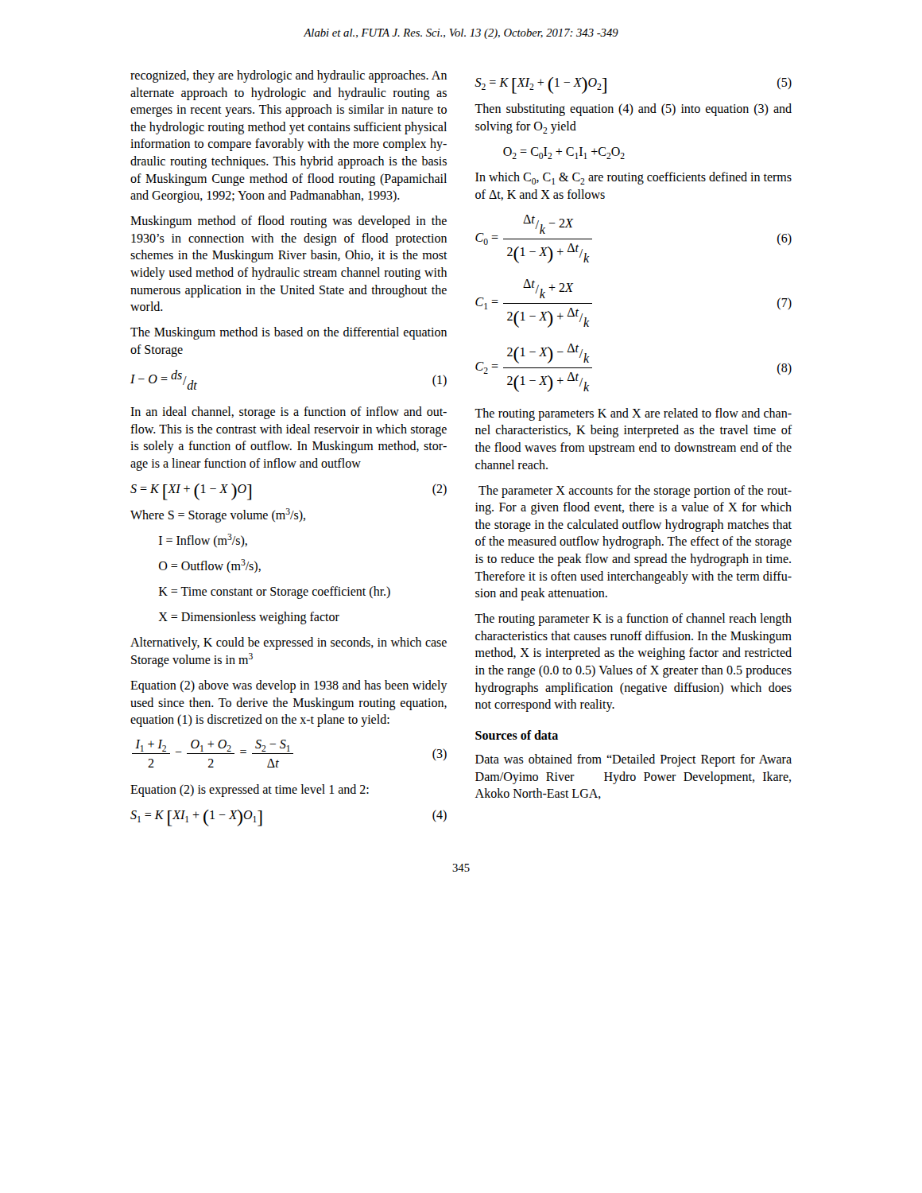Alabi et al., FUTA J. Res. Sci., Vol. 13 (2), October, 2017: 343 -349
recognized, they are hydrologic and hydraulic approaches. An alternate approach to hydrologic and hydraulic routing as emerges in recent years. This approach is similar in nature to the hydrologic routing method yet contains sufficient physical information to compare favorably with the more complex hydraulic routing techniques. This hybrid approach is the basis of Muskingum Cunge method of flood routing (Papamichail and Georgiou, 1992; Yoon and Padmanabhan, 1993).
Muskingum method of flood routing was developed in the 1930’s in connection with the design of flood protection schemes in the Muskingum River basin, Ohio, it is the most widely used method of hydraulic stream channel routing with numerous application in the United State and throughout the world.
The Muskingum method is based on the differential equation of Storage
I − O = ds/dt (1)
In an ideal channel, storage is a function of inflow and outflow. This is the contrast with ideal reservoir in which storage is solely a function of outflow. In Muskingum method, storage is a linear function of inflow and outflow
S = K [XI + (1 − X ) O] (2)
Where S = Storage volume (m3/s),
I = Inflow (m3/s),
O = Outflow (m3/s),
K = Time constant or Storage coefficient (hr.)
X = Dimensionless weighing factor
Alternatively, K could be expressed in seconds, in which case Storage volume is in m3
Equation (2) above was develop in 1938 and has been widely used since then. To derive the Muskingum routing equation, equation (1) is discretized on the x-t plane to yield:
I1 + I22 − O1 + O22 = S2 − S1 Δt (3)
Equation (2) is expressed at time level 1 and 2:
S1 = K [XI1 + (1 − X) O1] (4)
S2 = K [XI2 + (1 − X) O2] (5)
Then substituting equation (4) and (5) into equation (3) and solving for O2 yield
O2 = C0I2 + C1I1 +C2O2
In which C0, C1 & C2 are routing coefficients defined in terms of Δt, K and X as follows
C0 = Δt/k − 2X 2(1 − X) + Δt/k (6)
C1 = Δt/k + 2X 2(1 − X) + Δt/k (7)
C2 = 2(1 − X) − Δt/k 2(1 − X) + Δt/k (8)
The routing parameters K and X are related to flow and channel characteristics, K being interpreted as the travel time of the flood waves from upstream end to downstream end of the channel reach.
The parameter X accounts for the storage portion of the routing. For a given flood event, there is a value of X for which the storage in the calculated outflow hydrograph matches that of the measured outflow hydrograph. The effect of the storage is to reduce the peak flow and spread the hydrograph in time. Therefore it is often used interchangeably with the term diffusion and peak attenuation.
The routing parameter K is a function of channel reach length characteristics that causes runoff diffusion. In the Muskingum method, X is interpreted as the weighing factor and restricted in the range (0.0 to 0.5) Values of X greater than 0.5 produces hydrographs amplification (negative diffusion) which does not correspond with reality.
Sources of data
Data was obtained from “Detailed Project Report for Awara Dam/Oyimo River Hydro Power Development, Ikare, Akoko North-East LGA,
345